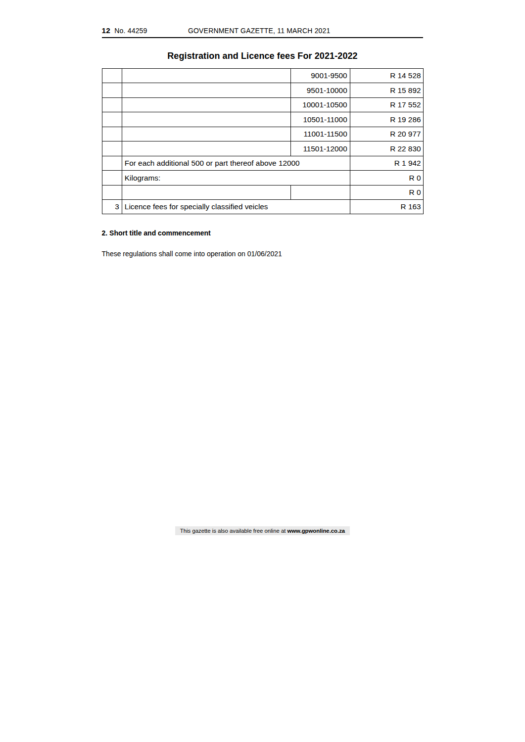12 No. 44259
GOVERNMENT GAZETTE, 11 MARCH 2021
Registration and Licence fees For 2021-2022
| | | 9001-9500 | R 14 528 |
| | | 9501-10000 | R 15 892 |
| | | 10001-10500 | R 17 552 |
| | | 10501-11000 | R 19 286 |
| | | 11001-11500 | R 20 977 |
| | | 11501-12000 | R 22 830 |
| | For each additional 500 or part thereof above 12000 | R 1 942 |
| | Kilograms: | R 0 |
| | | | R 0 |
| 3 | Licence fees for specially classified veicles | R 163 |
2. Short title and commencement
These regulations shall come into operation on 01/06/2021
This gazette is also available free online at www.gpwonline.co.za